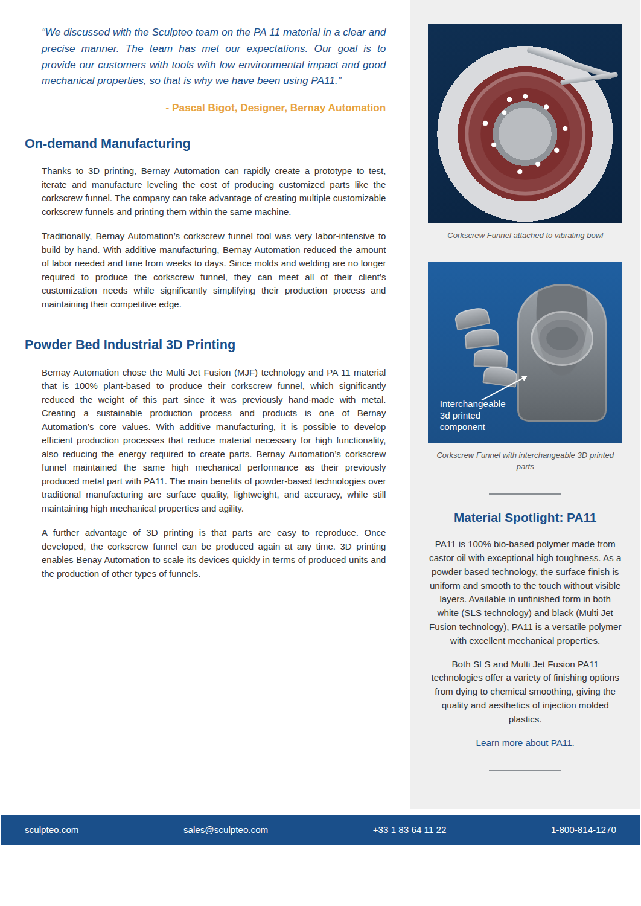“We discussed with the Sculpteo team on the PA 11 material in a clear and precise manner. The team has met our expectations. Our goal is to provide our customers with tools with low environmental impact and good mechanical properties, so that is why we have been using PA11.”
- Pascal Bigot, Designer, Bernay Automation
On-demand Manufacturing
Thanks to 3D printing, Bernay Automation can rapidly create a prototype to test, iterate and manufacture leveling the cost of producing customized parts like the corkscrew funnel. The company can take advantage of creating multiple customizable corkscrew funnels and printing them within the same machine.
Traditionally, Bernay Automation’s corkscrew funnel tool was very labor-intensive to build by hand. With additive manufacturing, Bernay Automation reduced the amount of labor needed and time from weeks to days. Since molds and welding are no longer required to produce the corkscrew funnel, they can meet all of their client’s customization needs while significantly simplifying their production process and maintaining their competitive edge.
Powder Bed Industrial 3D Printing
Bernay Automation chose the Multi Jet Fusion (MJF) technology and PA 11 material that is 100% plant-based to produce their corkscrew funnel, which significantly reduced the weight of this part since it was previously hand-made with metal. Creating a sustainable production process and products is one of Bernay Automation’s core values. With additive manufacturing, it is possible to develop efficient production processes that reduce material necessary for high functionality, also reducing the energy required to create parts. Bernay Automation’s corkscrew funnel maintained the same high mechanical performance as their previously produced metal part with PA11. The main benefits of powder-based technologies over traditional manufacturing are surface quality, lightweight, and accuracy, while still maintaining high mechanical properties and agility.
A further advantage of 3D printing is that parts are easy to reproduce. Once developed, the corkscrew funnel can be produced again at any time. 3D printing enables Benay Automation to scale its devices quickly in terms of produced units and the production of other types of funnels.
Corkscrew Funnel attached to vibrating bowl
Interchangeable
3d printed
component
Corkscrew Funnel with interchangeable 3D printed parts
Material Spotlight: PA11
PA11 is 100% bio-based polymer made from castor oil with exceptional high toughness. As a powder based technology, the surface finish is uniform and smooth to the touch without visible layers. Available in unfinished form in both white (SLS technology) and black (Multi Jet Fusion technology), PA11 is a versatile polymer with excellent mechanical properties.
Both SLS and Multi Jet Fusion PA11 technologies offer a variety of finishing options from dying to chemical smoothing, giving the quality and aesthetics of injection molded plastics.
Learn more about PA11.
sculpteo.com
sales@sculpteo.com
+33 1 83 64 11 22
1-800-814-1270